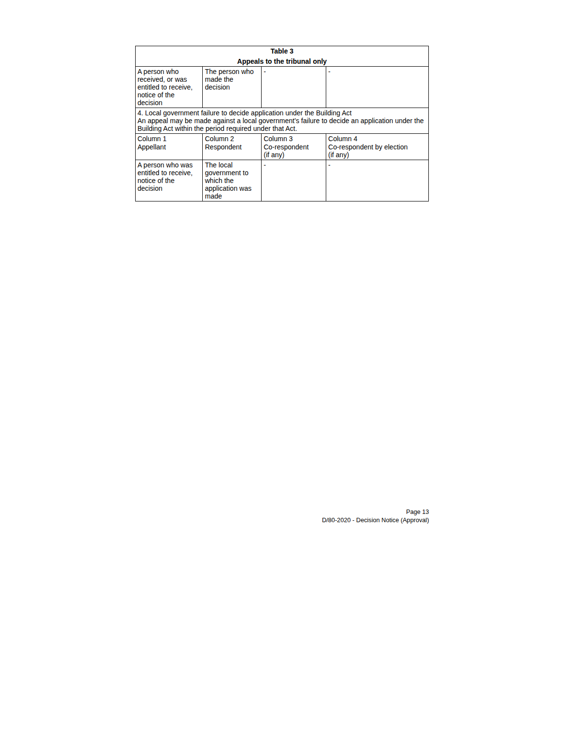| Table 3 |
| Appeals to the tribunal only |
| A person who received, or was entitled to receive, notice of the decision | The person who made the decision | - | - |
| 4. Local government failure to decide application under the Building Act An appeal may be made against a local government’s failure to decide an application under the Building Act within the period required under that Act. |
| Column 1 Appellant | Column 2 Respondent | Column 3 Co-respondent (if any) | Column 4 Co-respondent by election (if any) |
| A person who was entitled to receive, notice of the decision | The local government to which the application was made | - | - |
Page 13
D/80-2020 - Decision Notice (Approval)